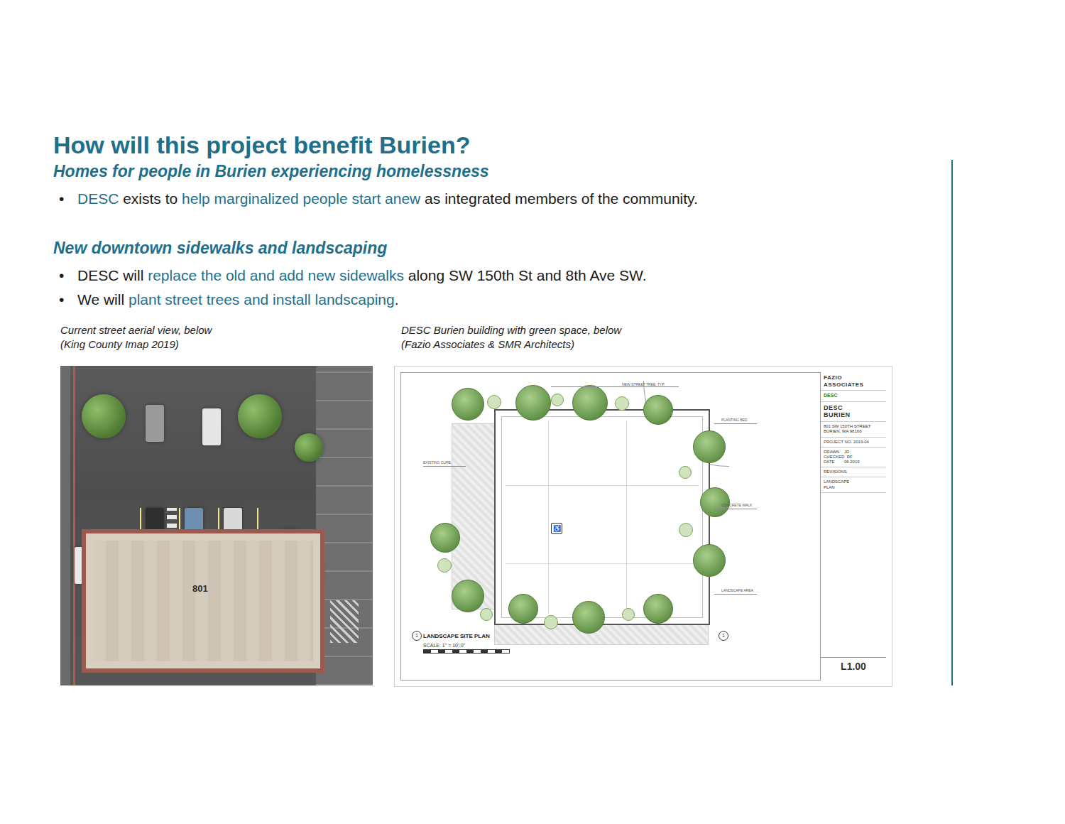How will this project benefit Burien?
Homes for people in Burien experiencing homelessness
DESC exists to help marginalized people start anew as integrated members of the community.
New downtown sidewalks and landscaping
DESC will replace the old and add new sidewalks along SW 150th St and 8th Ave SW.
We will plant street trees and install landscaping.
Current street aerial view, below
(King County Imap 2019)
DESC Burien building with green space, below
(Fazio Associates & SMR Architects)
801
♿
NEW STREET TREE, TYP.
PLANTING BED
CONCRETE WALK
LANDSCAPE AREA
EXISTING CURB
LANDSCAPE SITE PLAN
SCALE: 1" = 10'-0"
1
1
FAZIO
ASSOCIATES
DESC
DESC
BURIEN
801 SW 150TH STREET
BURIEN, WA 98166
PROJECT NO. 2019-04
DRAWN JD
CHECKED RF
DATE 06.2019
REVISIONS
LANDSCAPE
PLAN
L1.00